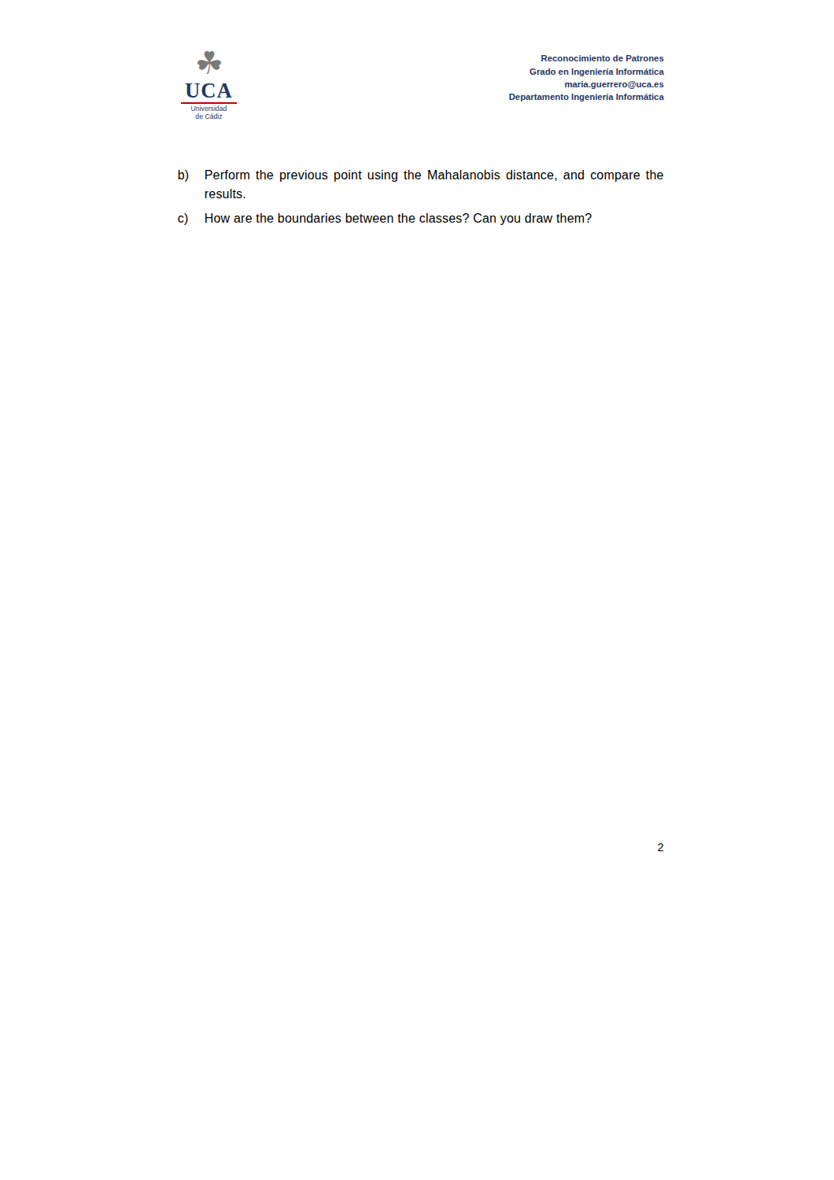☘ UCA Universidad
de Cádiz
Reconocimiento de Patrones
Grado en Ingeniería Informática
maria.guerrero@uca.es
Departamento Ingeniería Informática
b) Perform the previous point using the Mahalanobis distance, and compare the results.
c) How are the boundaries between the classes? Can you draw them?
2